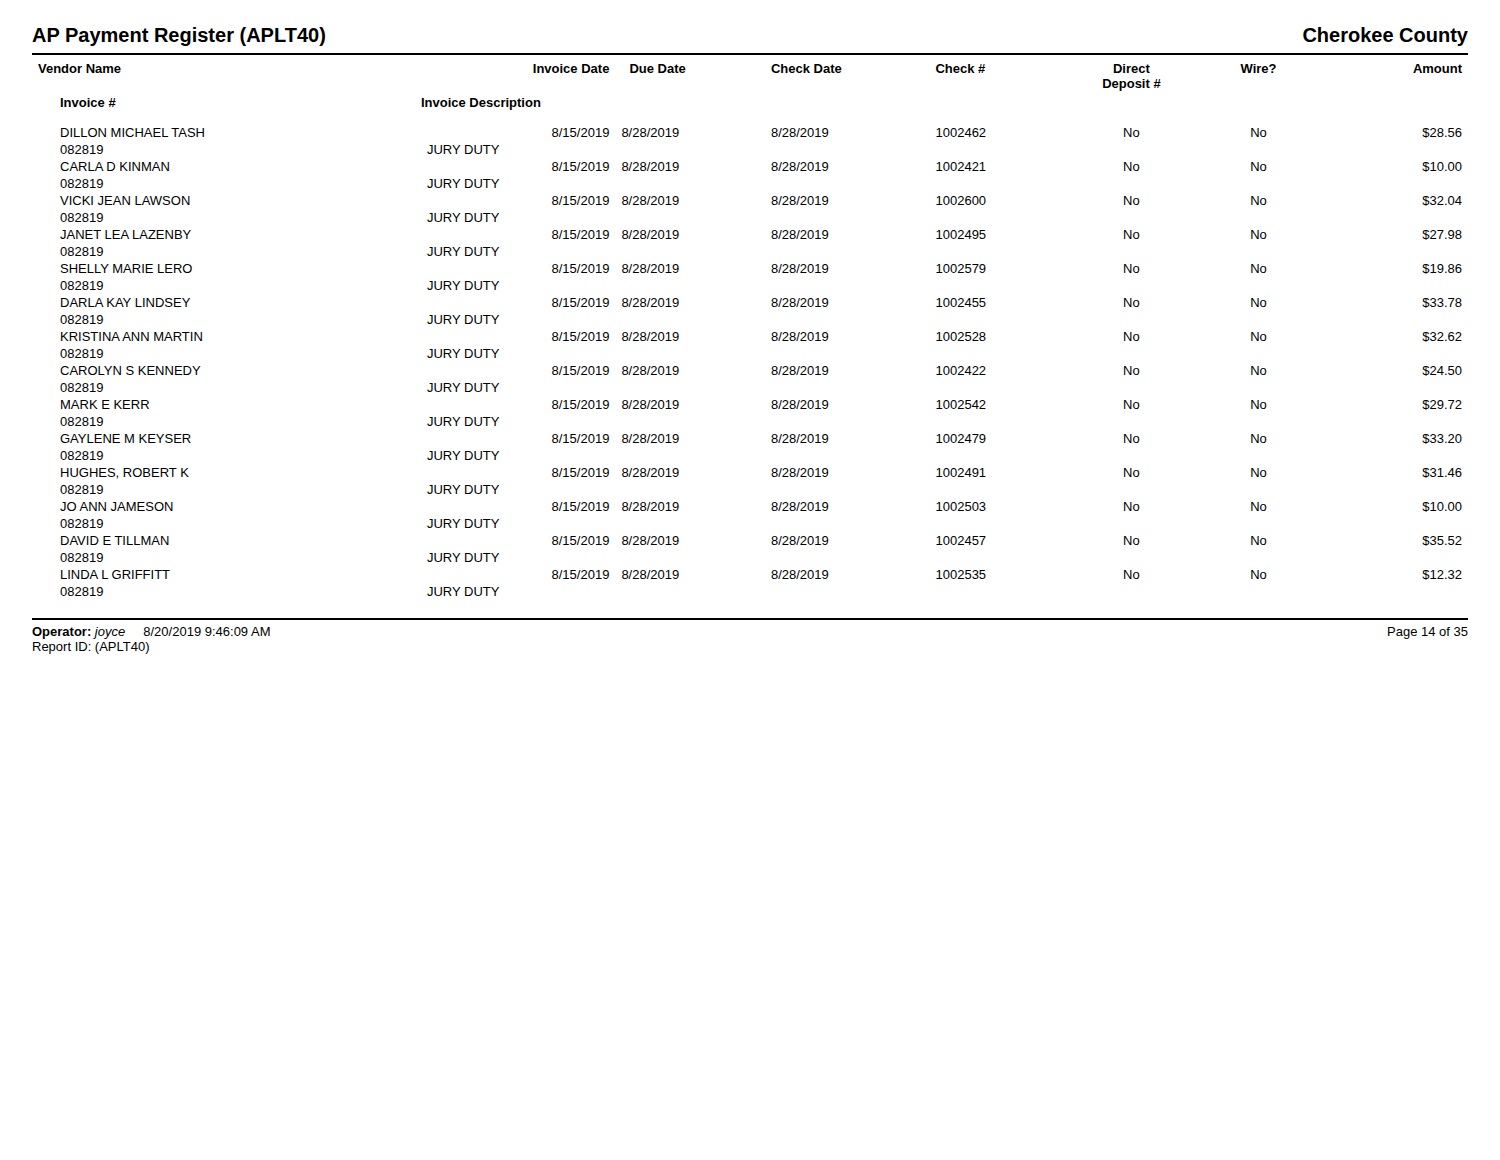AP Payment Register (APLT40)
Cherokee County
| Vendor Name | Invoice Date | Due Date | Check Date | Check # | Direct Deposit # | Wire? | Amount |
| --- | --- | --- | --- | --- | --- | --- | --- |
| Invoice # | Invoice Description | |
| DILLON MICHAEL TASH | 8/15/2019 | 8/28/2019 | 8/28/2019 | 1002462 | No | No | $28.56 |
| 082819 | JURY DUTY |
| CARLA D KINMAN | 8/15/2019 | 8/28/2019 | 8/28/2019 | 1002421 | No | No | $10.00 |
| 082819 | JURY DUTY |
| VICKI JEAN LAWSON | 8/15/2019 | 8/28/2019 | 8/28/2019 | 1002600 | No | No | $32.04 |
| 082819 | JURY DUTY |
| JANET LEA LAZENBY | 8/15/2019 | 8/28/2019 | 8/28/2019 | 1002495 | No | No | $27.98 |
| 082819 | JURY DUTY |
| SHELLY MARIE LERO | 8/15/2019 | 8/28/2019 | 8/28/2019 | 1002579 | No | No | $19.86 |
| 082819 | JURY DUTY |
| DARLA KAY LINDSEY | 8/15/2019 | 8/28/2019 | 8/28/2019 | 1002455 | No | No | $33.78 |
| 082819 | JURY DUTY |
| KRISTINA ANN MARTIN | 8/15/2019 | 8/28/2019 | 8/28/2019 | 1002528 | No | No | $32.62 |
| 082819 | JURY DUTY |
| CAROLYN S KENNEDY | 8/15/2019 | 8/28/2019 | 8/28/2019 | 1002422 | No | No | $24.50 |
| 082819 | JURY DUTY |
| MARK E KERR | 8/15/2019 | 8/28/2019 | 8/28/2019 | 1002542 | No | No | $29.72 |
| 082819 | JURY DUTY |
| GAYLENE M KEYSER | 8/15/2019 | 8/28/2019 | 8/28/2019 | 1002479 | No | No | $33.20 |
| 082819 | JURY DUTY |
| HUGHES, ROBERT K | 8/15/2019 | 8/28/2019 | 8/28/2019 | 1002491 | No | No | $31.46 |
| 082819 | JURY DUTY |
| JO ANN JAMESON | 8/15/2019 | 8/28/2019 | 8/28/2019 | 1002503 | No | No | $10.00 |
| 082819 | JURY DUTY |
| DAVID E TILLMAN | 8/15/2019 | 8/28/2019 | 8/28/2019 | 1002457 | No | No | $35.52 |
| 082819 | JURY DUTY |
| LINDA L GRIFFITT | 8/15/2019 | 8/28/2019 | 8/28/2019 | 1002535 | No | No | $12.32 |
| 082819 | JURY DUTY |
Operator: joyce 8/20/2019 9:46:09 AM
Report ID: (APLT40)
Page 14 of 35